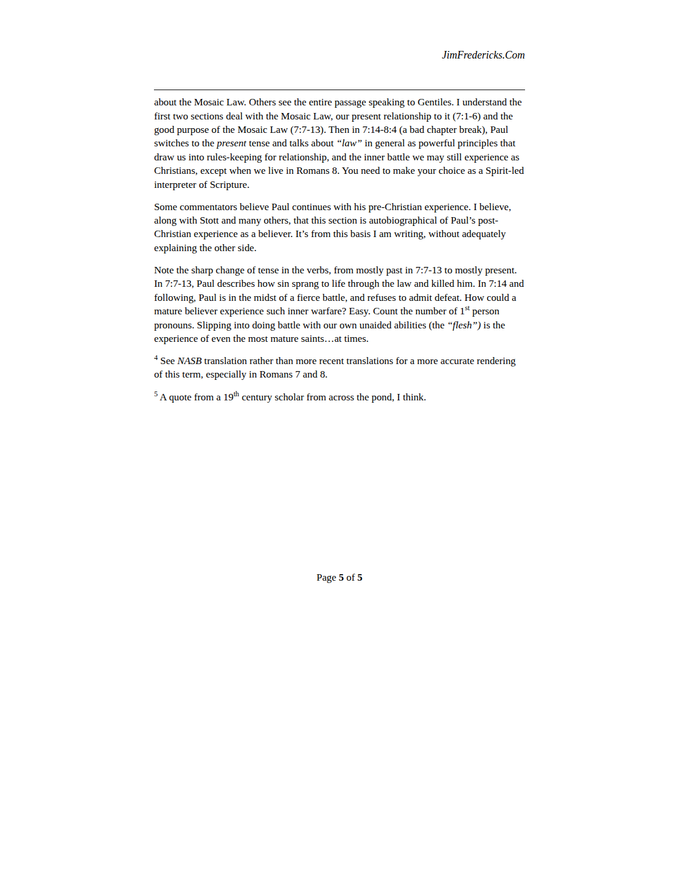JimFredericks.Com
about the Mosaic Law. Others see the entire passage speaking to Gentiles. I understand the first two sections deal with the Mosaic Law, our present relationship to it (7:1-6) and the good purpose of the Mosaic Law (7:7-13). Then in 7:14-8:4 (a bad chapter break), Paul switches to the present tense and talks about “law” in general as powerful principles that draw us into rules-keeping for relationship, and the inner battle we may still experience as Christians, except when we live in Romans 8. You need to make your choice as a Spirit-led interpreter of Scripture.
Some commentators believe Paul continues with his pre-Christian experience. I believe, along with Stott and many others, that this section is autobiographical of Paul’s post-Christian experience as a believer. It’s from this basis I am writing, without adequately explaining the other side.
Note the sharp change of tense in the verbs, from mostly past in 7:7-13 to mostly present. In 7:7-13, Paul describes how sin sprang to life through the law and killed him. In 7:14 and following, Paul is in the midst of a fierce battle, and refuses to admit defeat. How could a mature believer experience such inner warfare? Easy. Count the number of 1st person pronouns. Slipping into doing battle with our own unaided abilities (the “flesh”) is the experience of even the most mature saints…at times.
4 See NASB translation rather than more recent translations for a more accurate rendering of this term, especially in Romans 7 and 8.
5 A quote from a 19th century scholar from across the pond, I think.
Page 5 of 5